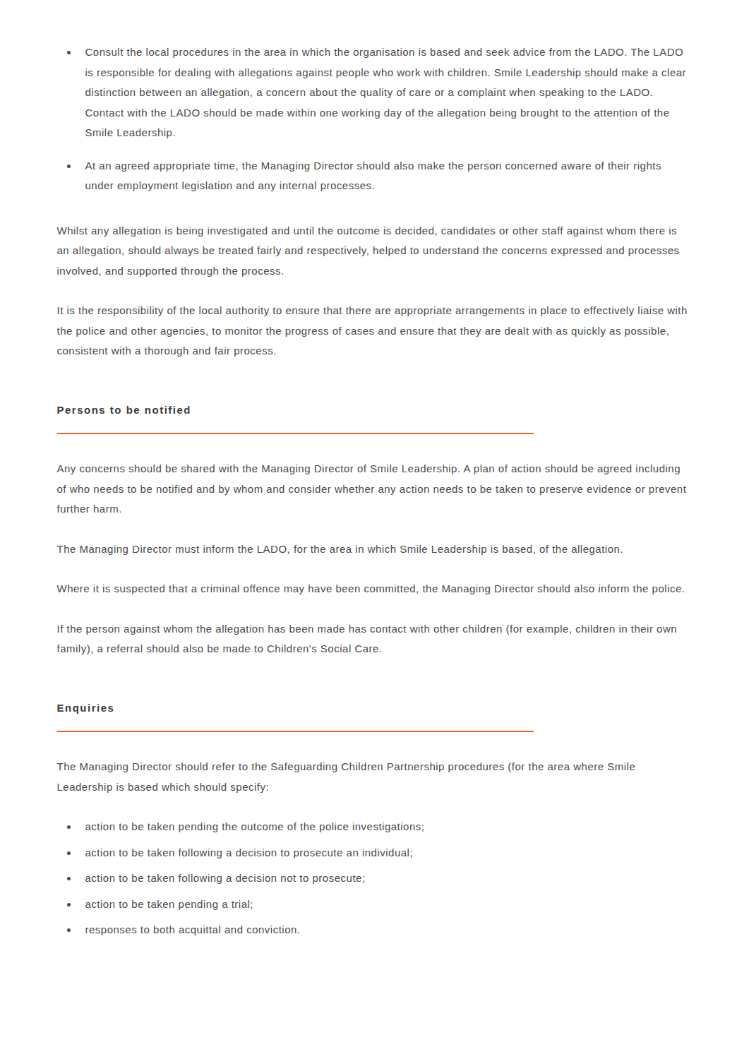Consult the local procedures in the area in which the organisation is based and seek advice from the LADO. The LADO is responsible for dealing with allegations against people who work with children. Smile Leadership should make a clear distinction between an allegation, a concern about the quality of care or a complaint when speaking to the LADO. Contact with the LADO should be made within one working day of the allegation being brought to the attention of the Smile Leadership.
At an agreed appropriate time, the Managing Director should also make the person concerned aware of their rights under employment legislation and any internal processes.
Whilst any allegation is being investigated and until the outcome is decided, candidates or other staff against whom there is an allegation, should always be treated fairly and respectively, helped to understand the concerns expressed and processes involved, and supported through the process.
It is the responsibility of the local authority to ensure that there are appropriate arrangements in place to effectively liaise with the police and other agencies, to monitor the progress of cases and ensure that they are dealt with as quickly as possible, consistent with a thorough and fair process.
Persons to be notified
Any concerns should be shared with the Managing Director of Smile Leadership. A plan of action should be agreed including of who needs to be notified and by whom and consider whether any action needs to be taken to preserve evidence or prevent further harm.
The Managing Director must inform the LADO, for the area in which Smile Leadership is based, of the allegation.
Where it is suspected that a criminal offence may have been committed, the Managing Director should also inform the police.
If the person against whom the allegation has been made has contact with other children (for example, children in their own family), a referral should also be made to Children's Social Care.
Enquiries
The Managing Director should refer to the Safeguarding Children Partnership procedures (for the area where Smile Leadership is based which should specify:
action to be taken pending the outcome of the police investigations;
action to be taken following a decision to prosecute an individual;
action to be taken following a decision not to prosecute;
action to be taken pending a trial;
responses to both acquittal and conviction.